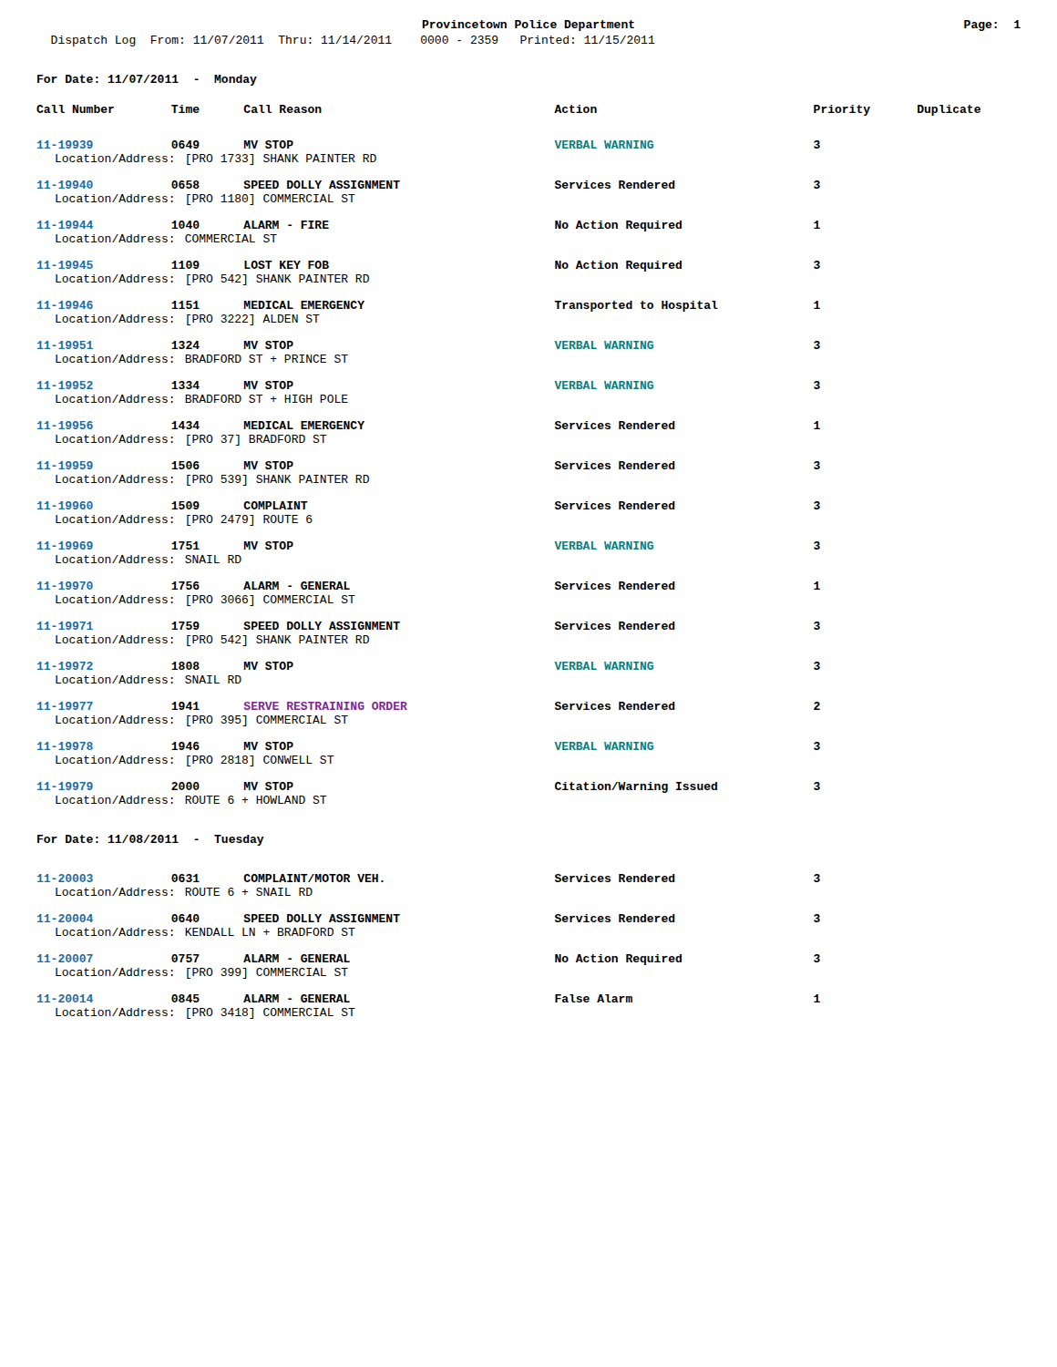Provincetown Police Department Page: 1
Dispatch Log From: 11/07/2011 Thru: 11/14/2011 0000 - 2359 Printed: 11/15/2011
For Date: 11/07/2011 - Monday
| Call Number | Time | Call Reason | Action | Priority | Duplicate |
| --- | --- | --- | --- | --- | --- |
| 11-19939 | 0649 | MV STOP | VERBAL WARNING | 3 | |
| Location/Address: [PRO 1733] SHANK PAINTER RD |
| 11-19940 | 0658 | SPEED DOLLY ASSIGNMENT | Services Rendered | 3 | |
| Location/Address: [PRO 1180] COMMERCIAL ST |
| 11-19944 | 1040 | ALARM - FIRE | No Action Required | 1 | |
| Location/Address: COMMERCIAL ST |
| 11-19945 | 1109 | LOST KEY FOB | No Action Required | 3 | |
| Location/Address: [PRO 542] SHANK PAINTER RD |
| 11-19946 | 1151 | MEDICAL EMERGENCY | Transported to Hospital | 1 | |
| Location/Address: [PRO 3222] ALDEN ST |
| 11-19951 | 1324 | MV STOP | VERBAL WARNING | 3 | |
| Location/Address: BRADFORD ST + PRINCE ST |
| 11-19952 | 1334 | MV STOP | VERBAL WARNING | 3 | |
| Location/Address: BRADFORD ST + HIGH POLE |
| 11-19956 | 1434 | MEDICAL EMERGENCY | Services Rendered | 1 | |
| Location/Address: [PRO 37] BRADFORD ST |
| 11-19959 | 1506 | MV STOP | Services Rendered | 3 | |
| Location/Address: [PRO 539] SHANK PAINTER RD |
| 11-19960 | 1509 | COMPLAINT | Services Rendered | 3 | |
| Location/Address: [PRO 2479] ROUTE 6 |
| 11-19969 | 1751 | MV STOP | VERBAL WARNING | 3 | |
| Location/Address: SNAIL RD |
| 11-19970 | 1756 | ALARM - GENERAL | Services Rendered | 1 | |
| Location/Address: [PRO 3066] COMMERCIAL ST |
| 11-19971 | 1759 | SPEED DOLLY ASSIGNMENT | Services Rendered | 3 | |
| Location/Address: [PRO 542] SHANK PAINTER RD |
| 11-19972 | 1808 | MV STOP | VERBAL WARNING | 3 | |
| Location/Address: SNAIL RD |
| 11-19977 | 1941 | SERVE RESTRAINING ORDER | Services Rendered | 2 | |
| Location/Address: [PRO 395] COMMERCIAL ST |
| 11-19978 | 1946 | MV STOP | VERBAL WARNING | 3 | |
| Location/Address: [PRO 2818] CONWELL ST |
| 11-19979 | 2000 | MV STOP | Citation/Warning Issued | 3 | |
| Location/Address: ROUTE 6 + HOWLAND ST |
For Date: 11/08/2011 - Tuesday
| 11-20003 | 0631 | COMPLAINT/MOTOR VEH. | Services Rendered | 3 | |
| Location/Address: ROUTE 6 + SNAIL RD |
| 11-20004 | 0640 | SPEED DOLLY ASSIGNMENT | Services Rendered | 3 | |
| Location/Address: KENDALL LN + BRADFORD ST |
| 11-20007 | 0757 | ALARM - GENERAL | No Action Required | 3 | |
| Location/Address: [PRO 399] COMMERCIAL ST |
| 11-20014 | 0845 | ALARM - GENERAL | False Alarm | 1 | |
| Location/Address: [PRO 3418] COMMERCIAL ST |